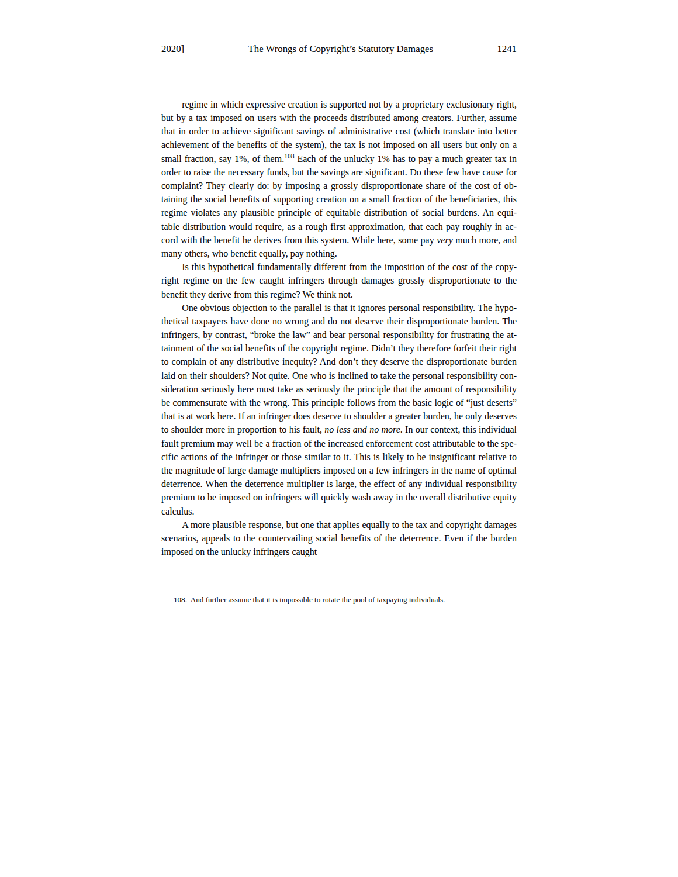2020] The Wrongs of Copyright’s Statutory Damages 1241
regime in which expressive creation is supported not by a proprietary exclusionary right, but by a tax imposed on users with the proceeds distributed among creators. Further, assume that in order to achieve significant savings of administrative cost (which translate into better achievement of the benefits of the system), the tax is not imposed on all users but only on a small fraction, say 1%, of them.108 Each of the unlucky 1% has to pay a much greater tax in order to raise the necessary funds, but the savings are significant. Do these few have cause for complaint? They clearly do: by imposing a grossly disproportionate share of the cost of obtaining the social benefits of supporting creation on a small fraction of the beneficiaries, this regime violates any plausible principle of equitable distribution of social burdens. An equitable distribution would require, as a rough first approximation, that each pay roughly in accord with the benefit he derives from this system. While here, some pay very much more, and many others, who benefit equally, pay nothing.
Is this hypothetical fundamentally different from the imposition of the cost of the copyright regime on the few caught infringers through damages grossly disproportionate to the benefit they derive from this regime? We think not.
One obvious objection to the parallel is that it ignores personal responsibility. The hypothetical taxpayers have done no wrong and do not deserve their disproportionate burden. The infringers, by contrast, “broke the law” and bear personal responsibility for frustrating the attainment of the social benefits of the copyright regime. Didn’t they therefore forfeit their right to complain of any distributive inequity? And don’t they deserve the disproportionate burden laid on their shoulders? Not quite. One who is inclined to take the personal responsibility consideration seriously here must take as seriously the principle that the amount of responsibility be commensurate with the wrong. This principle follows from the basic logic of “just deserts” that is at work here. If an infringer does deserve to shoulder a greater burden, he only deserves to shoulder more in proportion to his fault, no less and no more. In our context, this individual fault premium may well be a fraction of the increased enforcement cost attributable to the specific actions of the infringer or those similar to it. This is likely to be insignificant relative to the magnitude of large damage multipliers imposed on a few infringers in the name of optimal deterrence. When the deterrence multiplier is large, the effect of any individual responsibility premium to be imposed on infringers will quickly wash away in the overall distributive equity calculus.
A more plausible response, but one that applies equally to the tax and copyright damages scenarios, appeals to the countervailing social benefits of the deterrence. Even if the burden imposed on the unlucky infringers caught
108. And further assume that it is impossible to rotate the pool of taxpaying individuals.